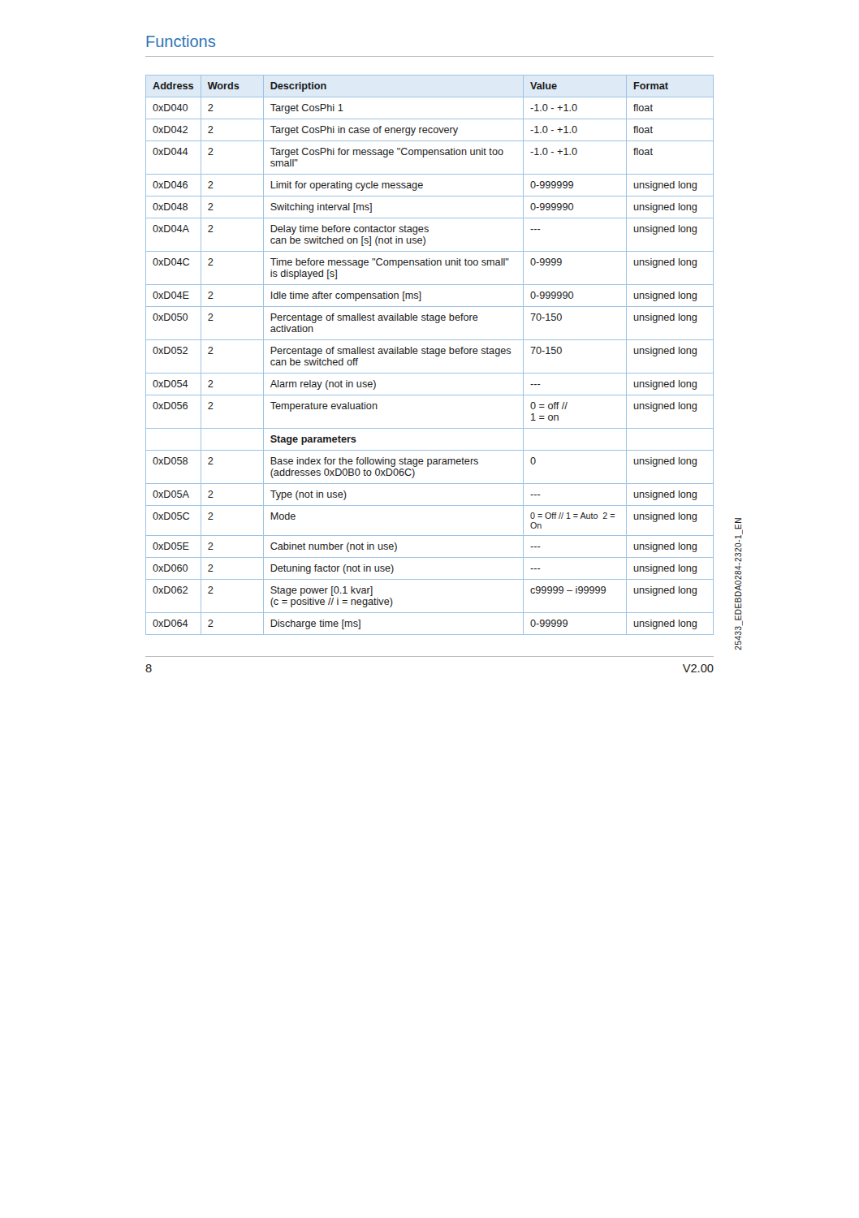Functions
| Address | Words | Description | Value | Format |
| --- | --- | --- | --- | --- |
| 0xD040 | 2 | Target CosPhi 1 | -1.0 - +1.0 | float |
| 0xD042 | 2 | Target CosPhi in case of energy recovery | -1.0 - +1.0 | float |
| 0xD044 | 2 | Target CosPhi for message "Compensation unit too small" | -1.0 - +1.0 | float |
| 0xD046 | 2 | Limit for operating cycle message | 0-999999 | unsigned long |
| 0xD048 | 2 | Switching interval [ms] | 0-999990 | unsigned long |
| 0xD04A | 2 | Delay time before contactor stages can be switched on [s] (not in use) | --- | unsigned long |
| 0xD04C | 2 | Time before message "Compensation unit too small" is displayed [s] | 0-9999 | unsigned long |
| 0xD04E | 2 | Idle time after compensation [ms] | 0-999990 | unsigned long |
| 0xD050 | 2 | Percentage of smallest available stage before activation | 70-150 | unsigned long |
| 0xD052 | 2 | Percentage of smallest available stage before stages can be switched off | 70-150 | unsigned long |
| 0xD054 | 2 | Alarm relay (not in use) | --- | unsigned long |
| 0xD056 | 2 | Temperature evaluation | 0 = off // 1 = on | unsigned long |
| | | Stage parameters | | |
| 0xD058 | 2 | Base index for the following stage parameters (addresses 0xD0B0 to 0xD06C) | 0 | unsigned long |
| 0xD05A | 2 | Type (not in use) | --- | unsigned long |
| 0xD05C | 2 | Mode | 0 = Off // 1 = Auto 2 = On | unsigned long |
| 0xD05E | 2 | Cabinet number (not in use) | --- | unsigned long |
| 0xD060 | 2 | Detuning factor (not in use) | --- | unsigned long |
| 0xD062 | 2 | Stage power [0.1 kvar] (c = positive // i = negative) | c99999 – i99999 | unsigned long |
| 0xD064 | 2 | Discharge time [ms] | 0-99999 | unsigned long |
8
V2.00
25433_EDEBDA0284-2320-1_EN